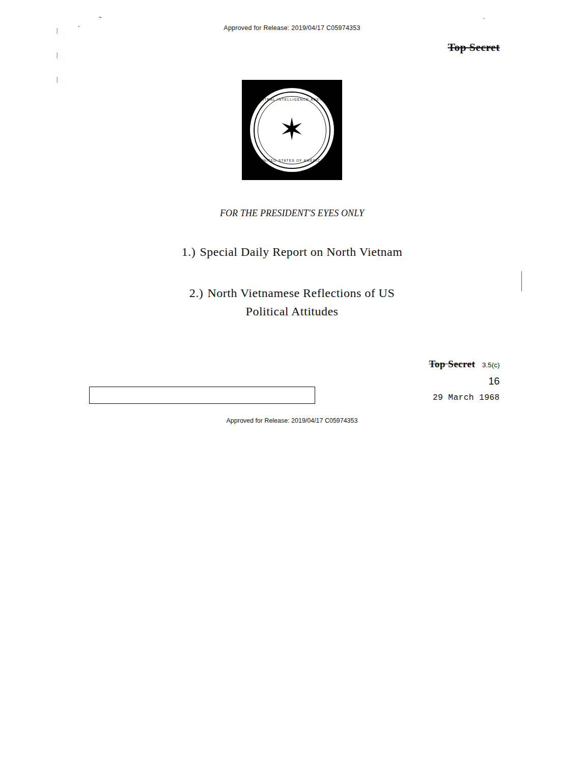˜ . | | | ·
Approved for Release: 2019/04/17 C05974353
Top Secret
Central Intelligence Agency ✶ United States of America
FOR THE PRESIDENT'S EYES ONLY
1.) Special Daily Report on North Vietnam
2.) North Vietnamese Reflections of US Political Attitudes
Top Secret 3.5(c)
16
29 March 1968
Approved for Release: 2019/04/17 C05974353